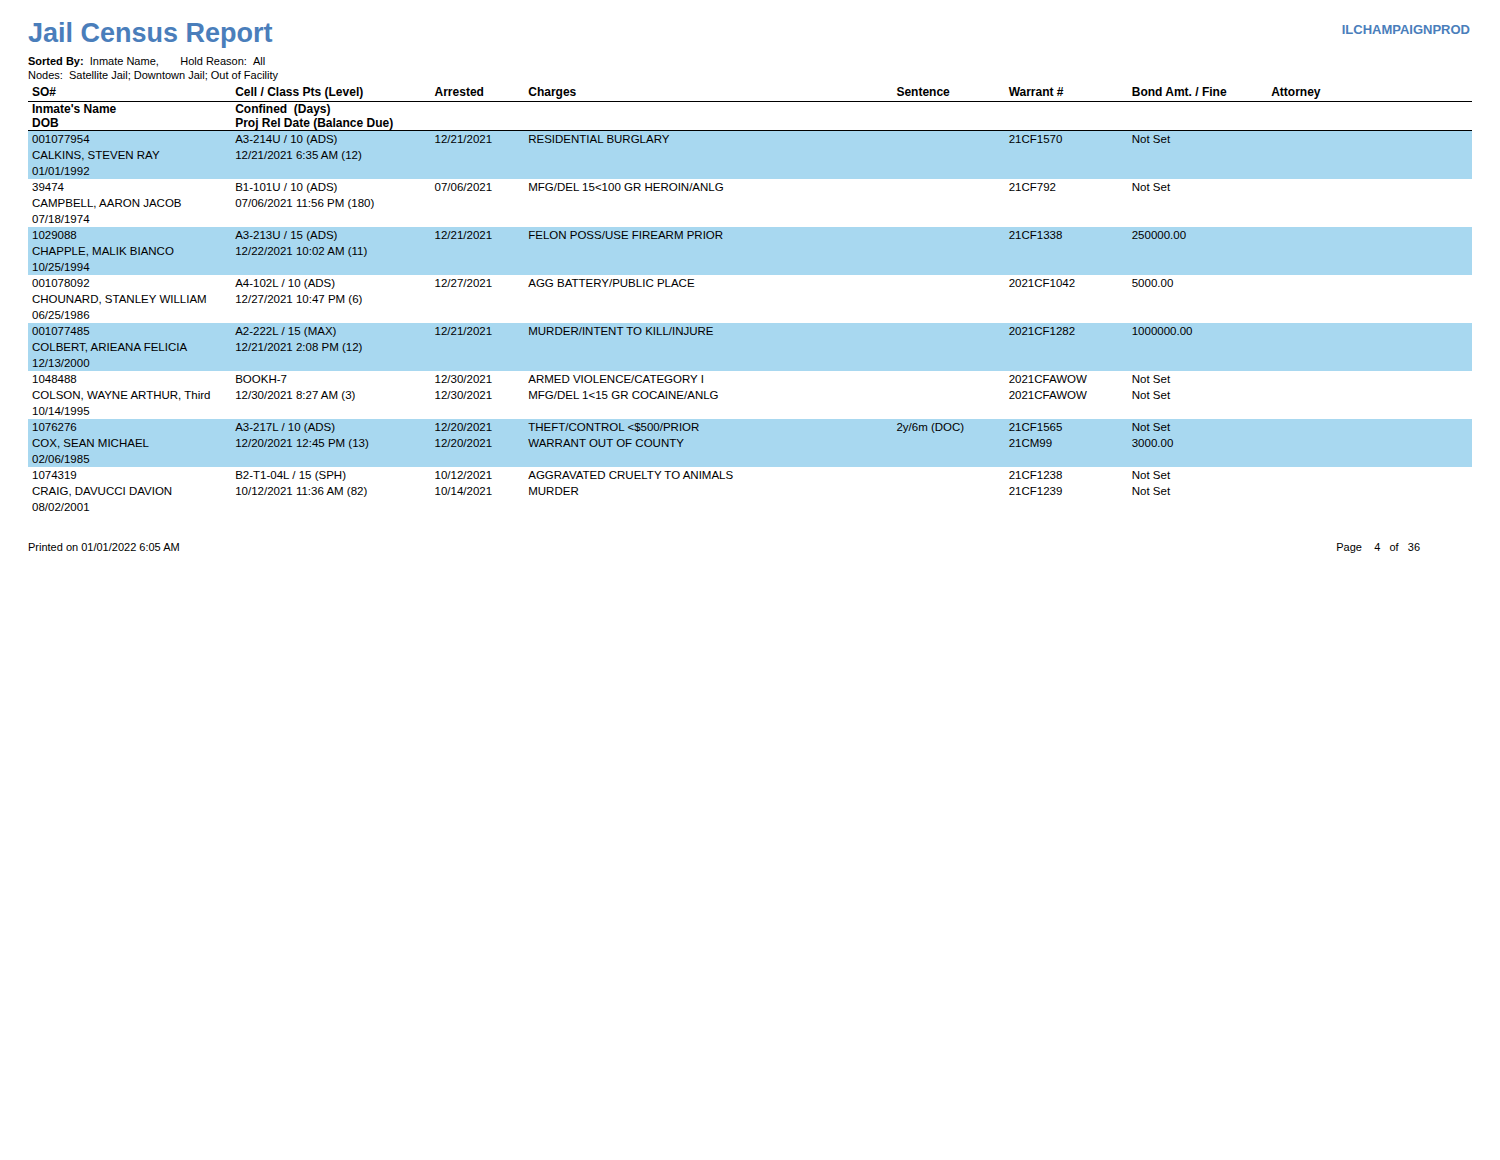ILCHAMPAIGNPROD
Jail Census Report
Sorted By: Inmate Name, Hold Reason: All
Nodes: Satellite Jail; Downtown Jail; Out of Facility
| SO# | Cell / Class Pts (Level) | Arrested | Charges | Sentence | Warrant # | Bond Amt. / Fine | Attorney |
| --- | --- | --- | --- | --- | --- | --- | --- |
| Inmate's Name | Confined (Days) | | | | | | |
| DOB | Proj Rel Date (Balance Due) | | | | | | |
| 001077954 | A3-214U / 10 (ADS) | 12/21/2021 | RESIDENTIAL BURGLARY | | 21CF1570 | Not Set | |
| CALKINS, STEVEN RAY | 12/21/2021 6:35 AM (12) | | | | | | |
| 01/01/1992 | | | | | | | |
| 39474 | B1-101U / 10 (ADS) | 07/06/2021 | MFG/DEL 15<100 GR HEROIN/ANLG | | 21CF792 | Not Set | |
| CAMPBELL, AARON JACOB | 07/06/2021 11:56 PM (180) | | | | | | |
| 07/18/1974 | | | | | | | |
| 1029088 | A3-213U / 15 (ADS) | 12/21/2021 | FELON POSS/USE FIREARM PRIOR | | 21CF1338 | 250000.00 | |
| CHAPPLE, MALIK BIANCO | 12/22/2021 10:02 AM (11) | | | | | | |
| 10/25/1994 | | | | | | | |
| 001078092 | A4-102L / 10 (ADS) | 12/27/2021 | AGG BATTERY/PUBLIC PLACE | | 2021CF1042 | 5000.00 | |
| CHOUNARD, STANLEY WILLIAM | 12/27/2021 10:47 PM (6) | | | | | | |
| 06/25/1986 | | | | | | | |
| 001077485 | A2-222L / 15 (MAX) | 12/21/2021 | MURDER/INTENT TO KILL/INJURE | | 2021CF1282 | 1000000.00 | |
| COLBERT, ARIEANA FELICIA | 12/21/2021 2:08 PM (12) | | | | | | |
| 12/13/2000 | | | | | | | |
| 1048488 | BOOKH-7 | 12/30/2021 | ARMED VIOLENCE/CATEGORY I | | 2021CFAWOW | Not Set | |
| COLSON, WAYNE ARTHUR, Third | 12/30/2021 8:27 AM (3) | 12/30/2021 | MFG/DEL 1<15 GR COCAINE/ANLG | | 2021CFAWOW | Not Set | |
| 10/14/1995 | | | | | | | |
| 1076276 | A3-217L / 10 (ADS) | 12/20/2021 | THEFT/CONTROL <$500/PRIOR | 2y/6m (DOC) | 21CF1565 | Not Set | |
| COX, SEAN MICHAEL | 12/20/2021 12:45 PM (13) | 12/20/2021 | WARRANT OUT OF COUNTY | | 21CM99 | 3000.00 | |
| 02/06/1985 | | | | | | | |
| 1074319 | B2-T1-04L / 15 (SPH) | 10/12/2021 | AGGRAVATED CRUELTY TO ANIMALS | | 21CF1238 | Not Set | |
| CRAIG, DAVUCCI DAVION | 10/12/2021 11:36 AM (82) | 10/14/2021 | MURDER | | 21CF1239 | Not Set | |
| 08/02/2001 | | | | | | | |
Printed on 01/01/2022 6:05 AM Page 4 of 36